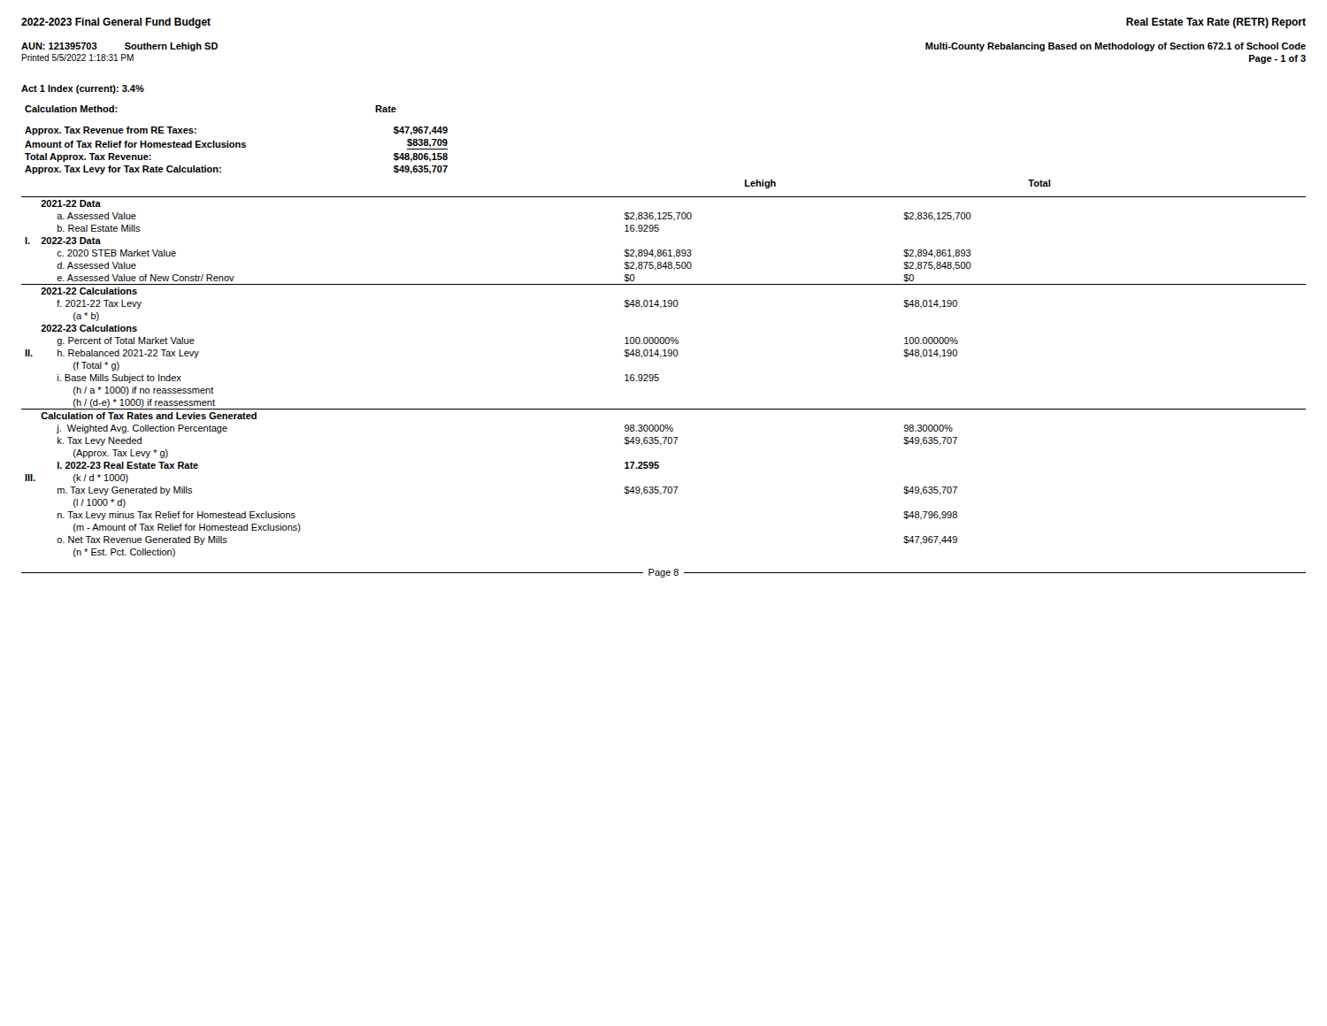2022-2023 Final General Fund Budget
AUN: 121395703 Southern Lehigh SD
Printed 5/5/2022 1:18:31 PM
Real Estate Tax Rate (RETR) Report
Multi-County Rebalancing Based on Methodology of Section 672.1 of School Code
Page - 1 of 3
Act 1 Index (current): 3.4%
| Calculation Method: | Rate | |
| Approx. Tax Revenue from RE Taxes: | $47,967,449 | |
| Amount of Tax Relief for Homestead Exclusions | $838,709 | |
| Total Approx. Tax Revenue: | $48,806,158 | |
| Approx. Tax Levy for Tax Rate Calculation: | $49,635,707 | |
| | | Lehigh | Total | |
| | 2021-22 Data | | | |
| | a. Assessed Value | $2,836,125,700 | $2,836,125,700 | |
| | b. Real Estate Mills | 16.9295 | | |
| I. | 2022-23 Data | | | |
| | c. 2020 STEB Market Value | $2,894,861,893 | $2,894,861,893 | |
| | d. Assessed Value | $2,875,848,500 | $2,875,848,500 | |
| | e. Assessed Value of New Constr/ Renov | $0 | $0 | |
| | 2021-22 Calculations | | | |
| | f. 2021-22 Tax Levy | $48,014,190 | $48,014,190 | |
| | (a * b) | | | |
| | 2022-23 Calculations | | | |
| | g. Percent of Total Market Value | 100.00000% | 100.00000% | |
| II. | h. Rebalanced 2021-22 Tax Levy | $48,014,190 | $48,014,190 | |
| | (f Total * g) | | | |
| | i. Base Mills Subject to Index | 16.9295 | | |
| | (h / a * 1000) if no reassessment | | | |
| | (h / (d-e) * 1000) if reassessment | | | |
| | Calculation of Tax Rates and Levies Generated | | | |
| | j. Weighted Avg. Collection Percentage | 98.30000% | 98.30000% | |
| | k. Tax Levy Needed | $49,635,707 | $49,635,707 | |
| | (Approx. Tax Levy * g) | | | |
| | l. 2022-23 Real Estate Tax Rate | 17.2595 | | |
| III. | (k / d * 1000) | | | |
| | m. Tax Levy Generated by Mills | $49,635,707 | $49,635,707 | |
| | (l / 1000 * d) | | | |
| | n. Tax Levy minus Tax Relief for Homestead Exclusions | | $48,796,998 | |
| | (m - Amount of Tax Relief for Homestead Exclusions) | | | |
| | o. Net Tax Revenue Generated By Mills | | $47,967,449 | |
| | (n * Est. Pct. Collection) | | | |
Page 8